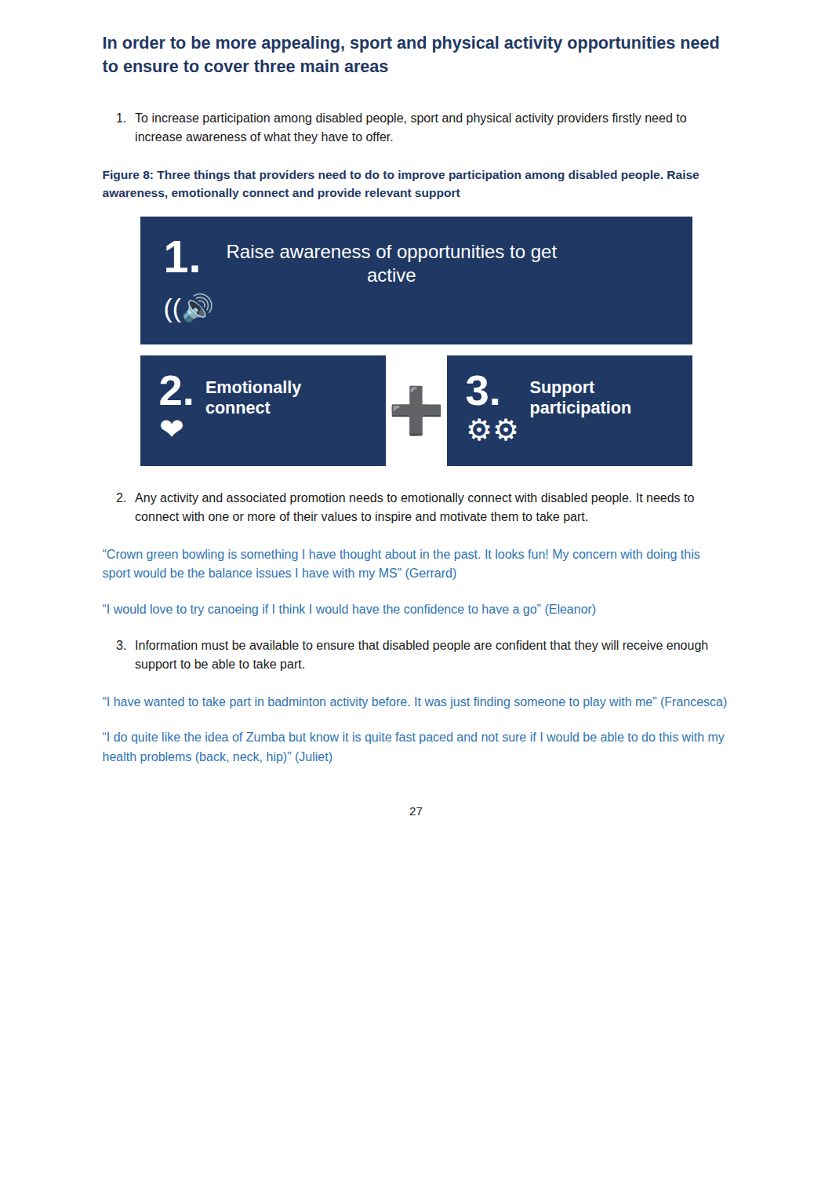In order to be more appealing, sport and physical activity opportunities need to ensure to cover three main areas
To increase participation among disabled people, sport and physical activity providers firstly need to increase awareness of what they have to offer.
Figure 8: Three things that providers need to do to improve participation among disabled people. Raise awareness, emotionally connect and provide relevant support
1. Raise awareness of opportunities to get active ((🔊
2. ❤
Emotionally
connect
➕
3. ⚙⚙
Support
participation
Any activity and associated promotion needs to emotionally connect with disabled people. It needs to connect with one or more of their values to inspire and motivate them to take part.
“Crown green bowling is something I have thought about in the past. It looks fun! My concern with doing this sport would be the balance issues I have with my MS” (Gerrard)
“I would love to try canoeing if I think I would have the confidence to have a go” (Eleanor)
Information must be available to ensure that disabled people are confident that they will receive enough support to be able to take part.
“I have wanted to take part in badminton activity before. It was just finding someone to play with me” (Francesca)
“I do quite like the idea of Zumba but know it is quite fast paced and not sure if I would be able to do this with my health problems (back, neck, hip)” (Juliet)
27